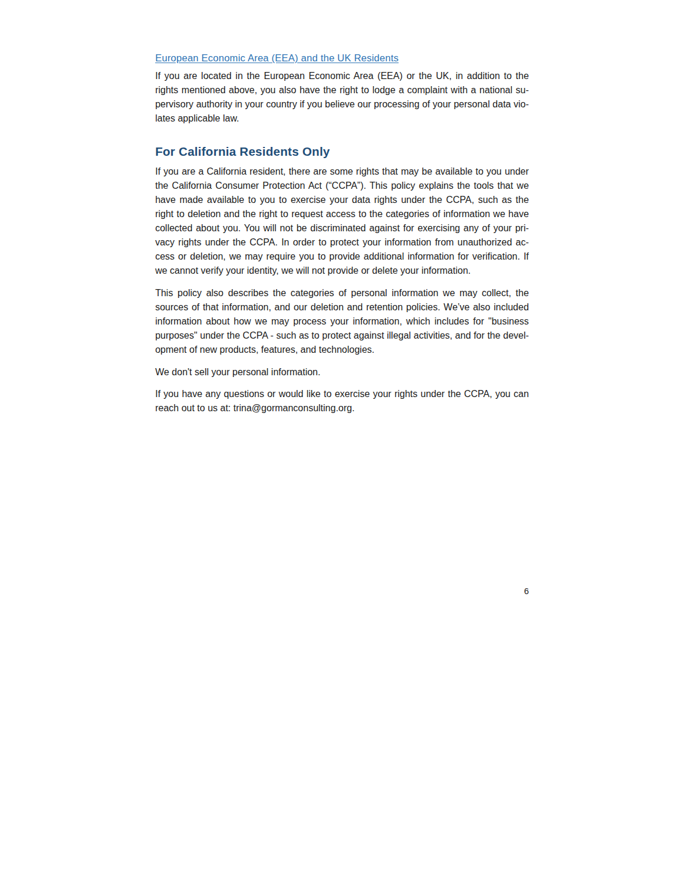European Economic Area (EEA) and the UK Residents
If you are located in the European Economic Area (EEA) or the UK, in addition to the rights mentioned above, you also have the right to lodge a complaint with a national supervisory authority in your country if you believe our processing of your personal data violates applicable law.
For California Residents Only
If you are a California resident, there are some rights that may be available to you under the California Consumer Protection Act (“CCPA”). This policy explains the tools that we have made available to you to exercise your data rights under the CCPA, such as the right to deletion and the right to request access to the categories of information we have collected about you. You will not be discriminated against for exercising any of your privacy rights under the CCPA. In order to protect your information from unauthorized access or deletion, we may require you to provide additional information for verification. If we cannot verify your identity, we will not provide or delete your information.
This policy also describes the categories of personal information we may collect, the sources of that information, and our deletion and retention policies. We’ve also included information about how we may process your information, which includes for "business purposes" under the CCPA - such as to protect against illegal activities, and for the development of new products, features, and technologies.
We don't sell your personal information.
If you have any questions or would like to exercise your rights under the CCPA, you can reach out to us at: trina@gormanconsulting.org.
6